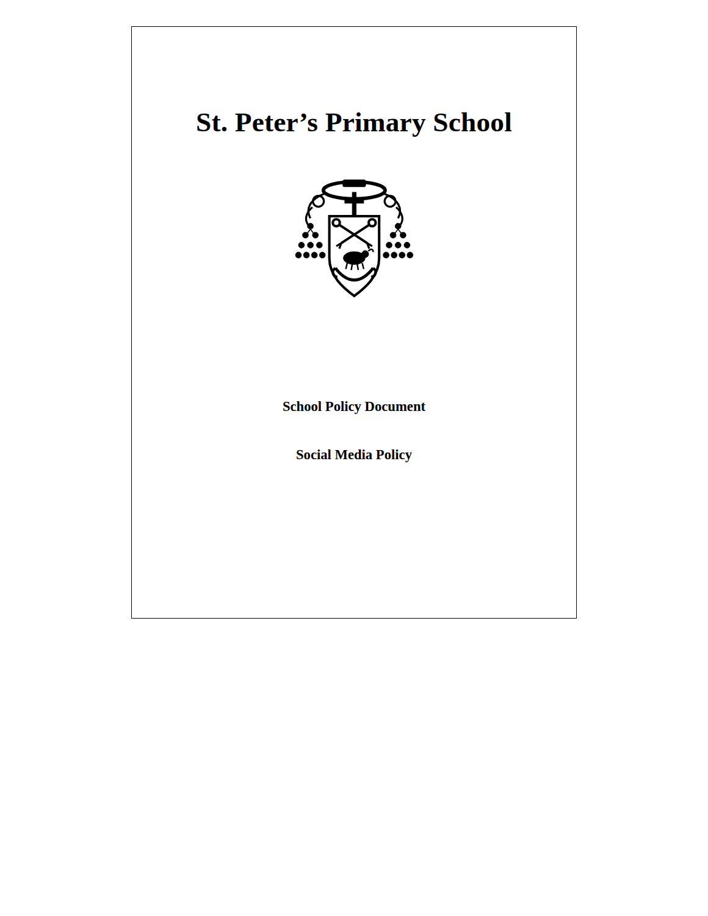St. Peter’s Primary School
School Policy Document
Social Media Policy